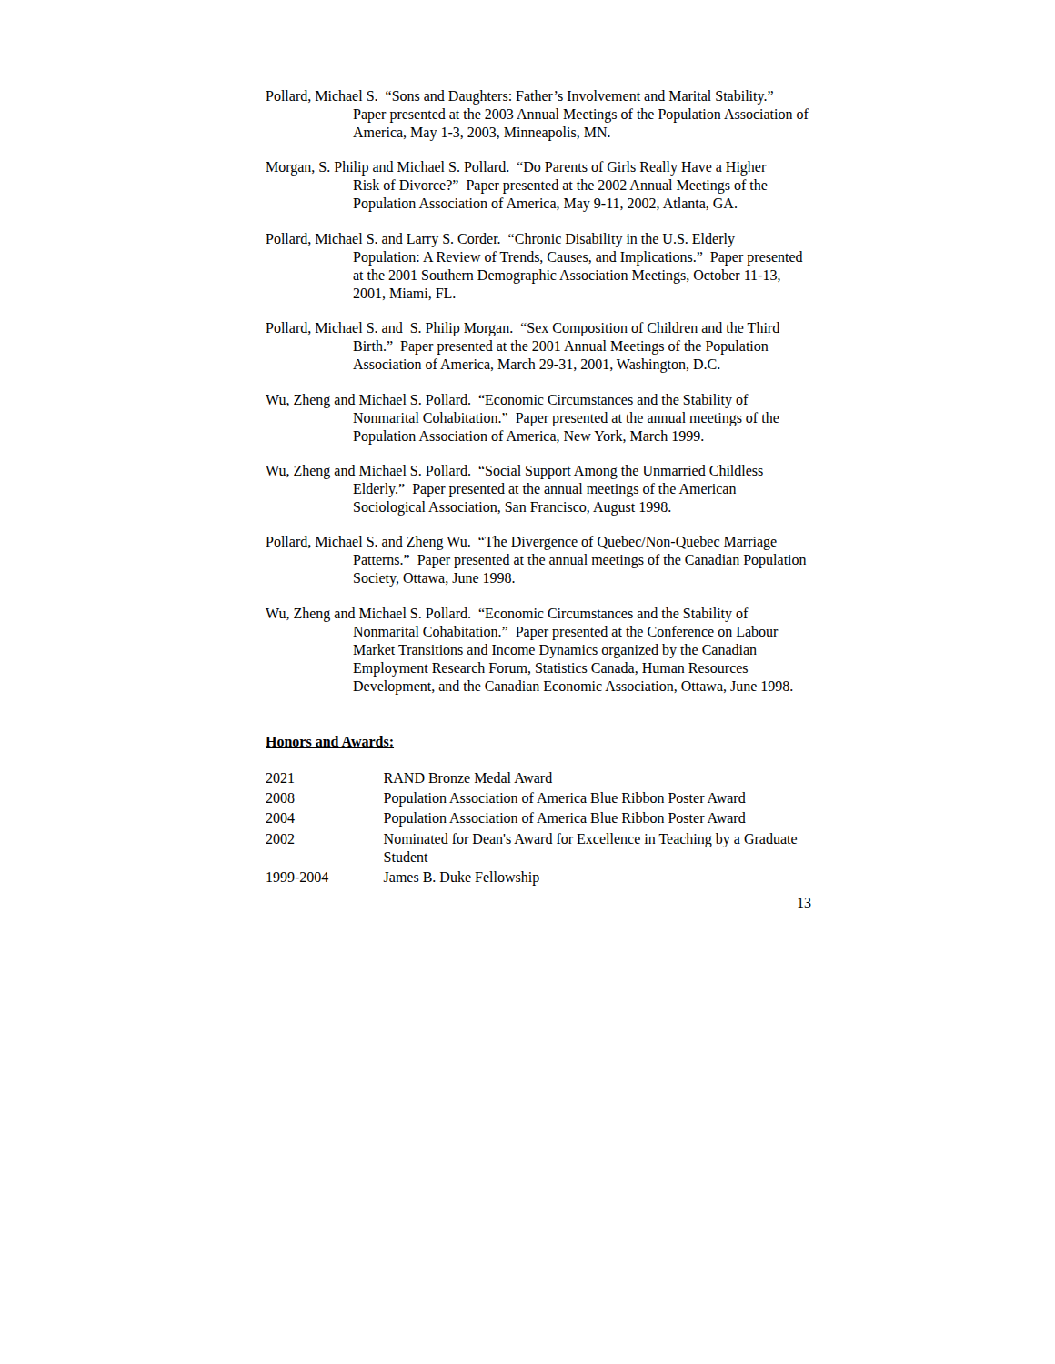Pollard, Michael S. “Sons and Daughters: Father’s Involvement and Marital Stability.” Paper presented at the 2003 Annual Meetings of the Population Association of America, May 1-3, 2003, Minneapolis, MN.
Morgan, S. Philip and Michael S. Pollard. “Do Parents of Girls Really Have a Higher Risk of Divorce?” Paper presented at the 2002 Annual Meetings of the Population Association of America, May 9-11, 2002, Atlanta, GA.
Pollard, Michael S. and Larry S. Corder. “Chronic Disability in the U.S. Elderly Population: A Review of Trends, Causes, and Implications.” Paper presented at the 2001 Southern Demographic Association Meetings, October 11-13, 2001, Miami, FL.
Pollard, Michael S. and S. Philip Morgan. “Sex Composition of Children and the Third Birth.” Paper presented at the 2001 Annual Meetings of the Population Association of America, March 29-31, 2001, Washington, D.C.
Wu, Zheng and Michael S. Pollard. “Economic Circumstances and the Stability of Nonmarital Cohabitation.” Paper presented at the annual meetings of the Population Association of America, New York, March 1999.
Wu, Zheng and Michael S. Pollard. “Social Support Among the Unmarried Childless Elderly.” Paper presented at the annual meetings of the American Sociological Association, San Francisco, August 1998.
Pollard, Michael S. and Zheng Wu. “The Divergence of Quebec/Non-Quebec Marriage Patterns.” Paper presented at the annual meetings of the Canadian Population Society, Ottawa, June 1998.
Wu, Zheng and Michael S. Pollard. “Economic Circumstances and the Stability of Nonmarital Cohabitation.” Paper presented at the Conference on Labour Market Transitions and Income Dynamics organized by the Canadian Employment Research Forum, Statistics Canada, Human Resources Development, and the Canadian Economic Association, Ottawa, June 1998.
Honors and Awards:
| 2021 | RAND Bronze Medal Award |
| 2008 | Population Association of America Blue Ribbon Poster Award |
| 2004 | Population Association of America Blue Ribbon Poster Award |
| 2002 | Nominated for Dean's Award for Excellence in Teaching by a Graduate Student |
| 1999-2004 | James B. Duke Fellowship |
13